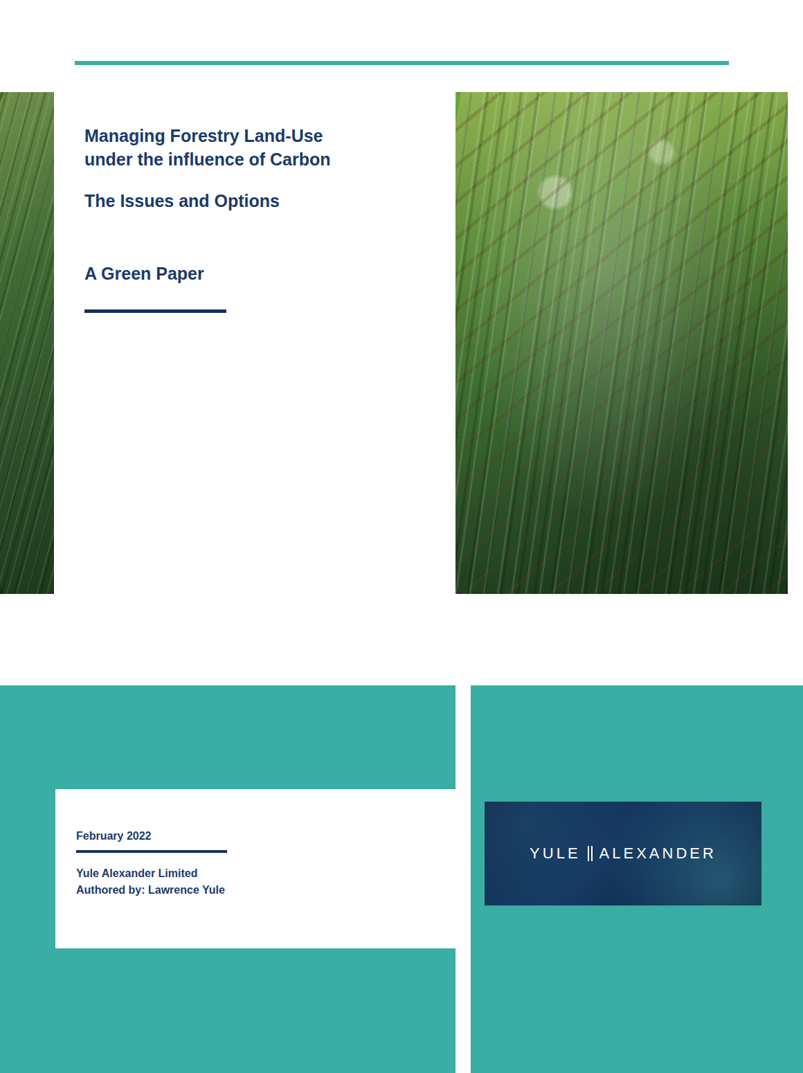Managing Forestry Land-Use
under the influence of Carbon
The Issues and Options
A Green Paper
February 2022
Yule Alexander Limited
Authored by: Lawrence Yule
YULE ALEXANDER